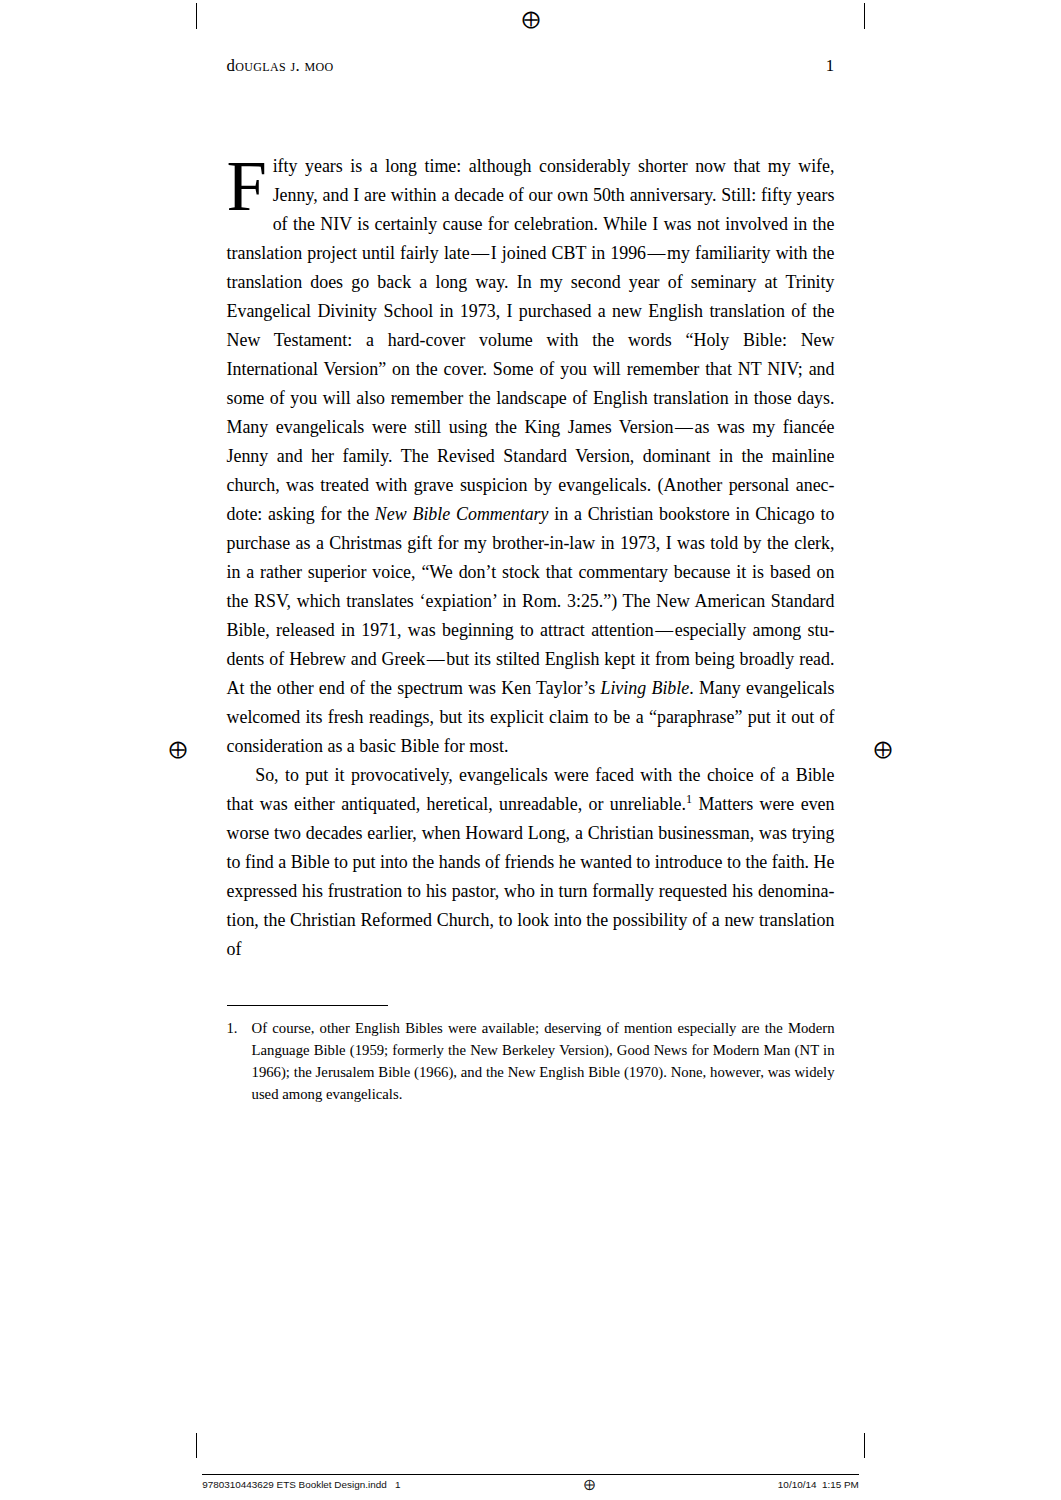⨁ ⨁ ⨁
Douglas J. Moo 1
Fifty years is a long time: although considerably shorter now that my wife, Jenny, and I are within a decade of our own 50th anniversary. Still: fifty years of the NIV is certainly cause for celebration. While I was not involved in the translation project until fairly late — I joined CBT in 1996 — my familiarity with the translation does go back a long way. In my second year of seminary at Trinity Evangelical Divinity School in 1973, I purchased a new English translation of the New Testament: a hard-cover volume with the words “Holy Bible: New International Version” on the cover. Some of you will remember that NT NIV; and some of you will also remember the landscape of English translation in those days. Many evangelicals were still using the King James Version — as was my fiancée Jenny and her family. The Revised Standard Version, dominant in the mainline church, was treated with grave suspicion by evangelicals. (Another personal anecdote: asking for the New Bible Commentary in a Christian bookstore in Chicago to purchase as a Christmas gift for my brother-in-law in 1973, I was told by the clerk, in a rather superior voice, “We don’t stock that commentary because it is based on the RSV, which translates ‘expiation’ in Rom. 3:25.”) The New American Standard Bible, released in 1971, was beginning to attract attention — especially among students of Hebrew and Greek — but its stilted English kept it from being broadly read. At the other end of the spectrum was Ken Taylor’s Living Bible. Many evangelicals welcomed its fresh readings, but its explicit claim to be a “paraphrase” put it out of consideration as a basic Bible for most.
So, to put it provocatively, evangelicals were faced with the choice of a Bible that was either antiquated, heretical, unreadable, or unreliable.1 Matters were even worse two decades earlier, when Howard Long, a Christian businessman, was trying to find a Bible to put into the hands of friends he wanted to introduce to the faith. He expressed his frustration to his pastor, who in turn formally requested his denomination, the Christian Reformed Church, to look into the possibility of a new translation of
Of course, other English Bibles were available; deserving of mention especially are the Modern Language Bible (1959; formerly the New Berkeley Version), Good News for Modern Man (NT in 1966); the Jerusalem Bible (1966), and the New English Bible (1970). None, however, was widely used among evangelicals.
9780310443629 ETS Booklet Design.indd 1 ⨁ 10/10/14 1:15 PM